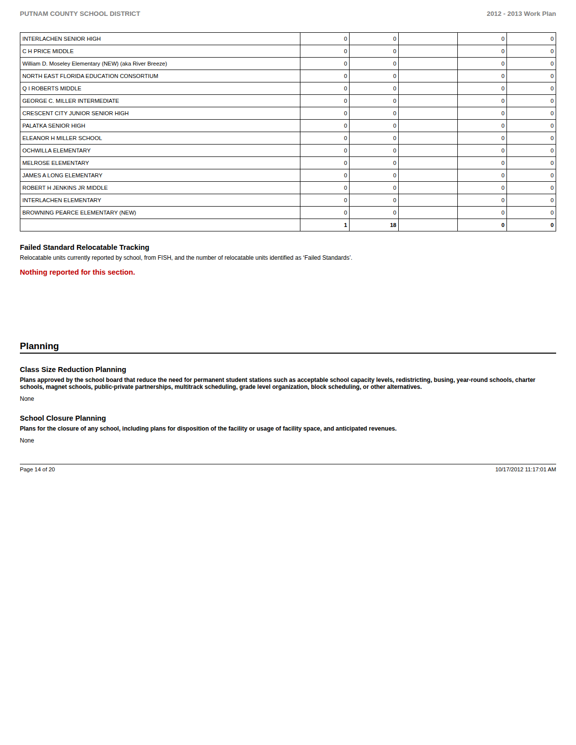PUTNAM COUNTY SCHOOL DISTRICT 2012 - 2013 Work Plan
| INTERLACHEN SENIOR HIGH | 0 | 0 | | 0 | 0 |
| C H PRICE MIDDLE | 0 | 0 | | 0 | 0 |
| William D. Moseley Elementary (NEW) (aka River Breeze) | 0 | 0 | | 0 | 0 |
| NORTH EAST FLORIDA EDUCATION CONSORTIUM | 0 | 0 | | 0 | 0 |
| Q I ROBERTS MIDDLE | 0 | 0 | | 0 | 0 |
| GEORGE C. MILLER INTERMEDIATE | 0 | 0 | | 0 | 0 |
| CRESCENT CITY JUNIOR SENIOR HIGH | 0 | 0 | | 0 | 0 |
| PALATKA SENIOR HIGH | 0 | 0 | | 0 | 0 |
| ELEANOR H MILLER SCHOOL | 0 | 0 | | 0 | 0 |
| OCHWILLA ELEMENTARY | 0 | 0 | | 0 | 0 |
| MELROSE ELEMENTARY | 0 | 0 | | 0 | 0 |
| JAMES A LONG ELEMENTARY | 0 | 0 | | 0 | 0 |
| ROBERT H JENKINS JR MIDDLE | 0 | 0 | | 0 | 0 |
| INTERLACHEN ELEMENTARY | 0 | 0 | | 0 | 0 |
| BROWNING PEARCE ELEMENTARY (NEW) | 0 | 0 | | 0 | 0 |
| | 1 | 18 | | 0 | 0 |
Failed Standard Relocatable Tracking
Relocatable units currently reported by school, from FISH, and the number of relocatable units identified as ‘Failed Standards’.
Nothing reported for this section.
Planning
Class Size Reduction Planning
Plans approved by the school board that reduce the need for permanent student stations such as acceptable school capacity levels, redistricting, busing, year-round schools, charter schools, magnet schools, public-private partnerships, multitrack scheduling, grade level organization, block scheduling, or other alternatives.
None
School Closure Planning
Plans for the closure of any school, including plans for disposition of the facility or usage of facility space, and anticipated revenues.
None
Page 14 of 20 10/17/2012 11:17:01 AM